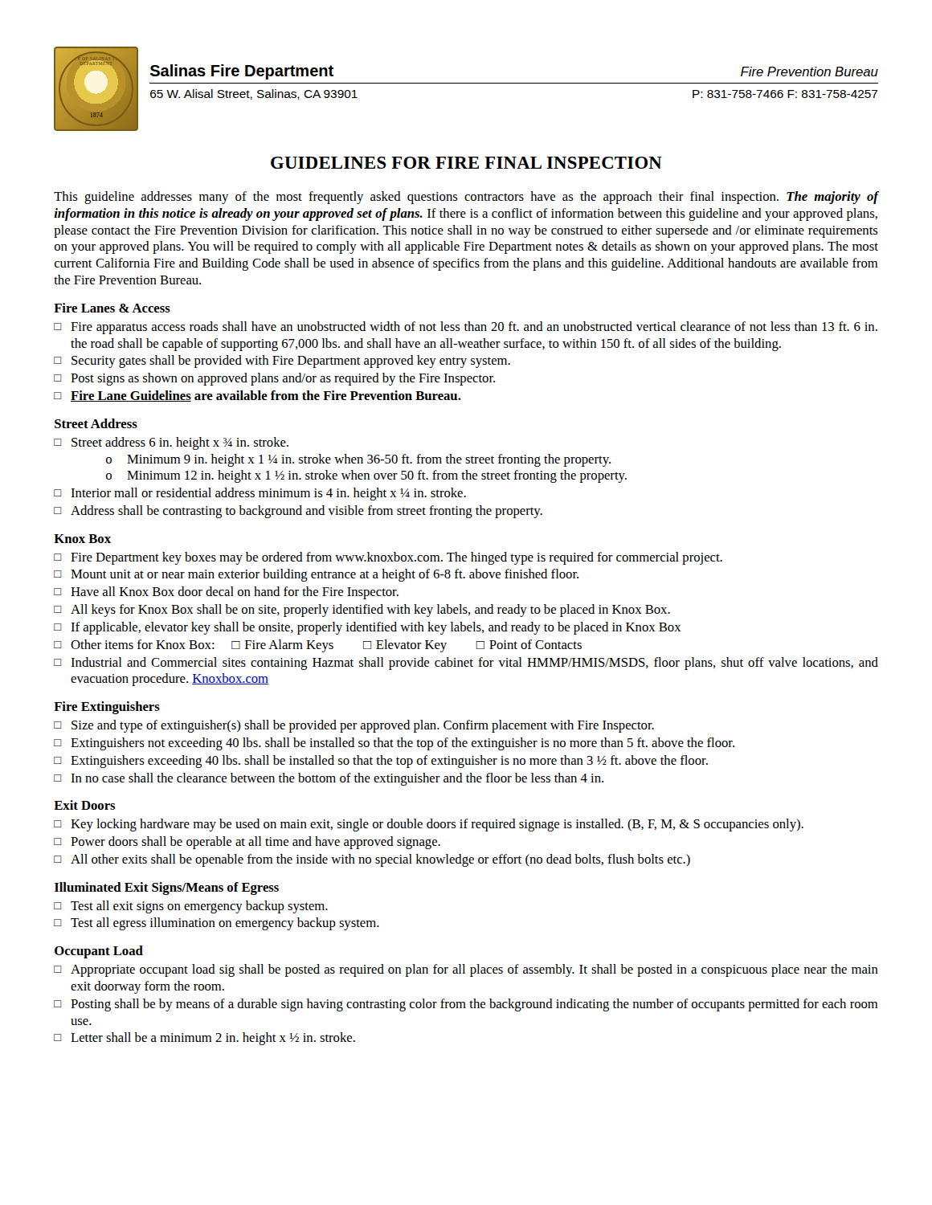Salinas Fire Department Fire Prevention Bureau
65 W. Alisal Street, Salinas, CA 93901 P: 831-758-7466 F: 831-758-4257
GUIDELINES FOR FIRE FINAL INSPECTION
This guideline addresses many of the most frequently asked questions contractors have as the approach their final inspection. The majority of information in this notice is already on your approved set of plans. If there is a conflict of information between this guideline and your approved plans, please contact the Fire Prevention Division for clarification. This notice shall in no way be construed to either supersede and /or eliminate requirements on your approved plans. You will be required to comply with all applicable Fire Department notes & details as shown on your approved plans. The most current California Fire and Building Code shall be used in absence of specifics from the plans and this guideline. Additional handouts are available from the Fire Prevention Bureau.
Fire Lanes & Access
Fire apparatus access roads shall have an unobstructed width of not less than 20 ft. and an unobstructed vertical clearance of not less than 13 ft. 6 in. the road shall be capable of supporting 67,000 lbs. and shall have an all-weather surface, to within 150 ft. of all sides of the building.
Security gates shall be provided with Fire Department approved key entry system.
Post signs as shown on approved plans and/or as required by the Fire Inspector.
Fire Lane Guidelines are available from the Fire Prevention Bureau.
Street Address
Street address 6 in. height x ¾ in. stroke.
Minimum 9 in. height x 1 ¼ in. stroke when 36-50 ft. from the street fronting the property.
Minimum 12 in. height x 1 ½ in. stroke when over 50 ft. from the street fronting the property.
Interior mall or residential address minimum is 4 in. height x ¼ in. stroke.
Address shall be contrasting to background and visible from street fronting the property.
Knox Box
Fire Department key boxes may be ordered from www.knoxbox.com. The hinged type is required for commercial project.
Mount unit at or near main exterior building entrance at a height of 6-8 ft. above finished floor.
Have all Knox Box door decal on hand for the Fire Inspector.
All keys for Knox Box shall be on site, properly identified with key labels, and ready to be placed in Knox Box.
If applicable, elevator key shall be onsite, properly identified with key labels, and ready to be placed in Knox Box
Other items for Knox Box: Fire Alarm Keys Elevator Key Point of Contacts
Industrial and Commercial sites containing Hazmat shall provide cabinet for vital HMMP/HMIS/MSDS, floor plans, shut off valve locations, and evacuation procedure. Knoxbox.com
Fire Extinguishers
Size and type of extinguisher(s) shall be provided per approved plan. Confirm placement with Fire Inspector.
Extinguishers not exceeding 40 lbs. shall be installed so that the top of the extinguisher is no more than 5 ft. above the floor.
Extinguishers exceeding 40 lbs. shall be installed so that the top of extinguisher is no more than 3 ½ ft. above the floor.
In no case shall the clearance between the bottom of the extinguisher and the floor be less than 4 in.
Exit Doors
Key locking hardware may be used on main exit, single or double doors if required signage is installed. (B, F, M, & S occupancies only).
Power doors shall be operable at all time and have approved signage.
All other exits shall be openable from the inside with no special knowledge or effort (no dead bolts, flush bolts etc.)
Illuminated Exit Signs/Means of Egress
Test all exit signs on emergency backup system.
Test all egress illumination on emergency backup system.
Occupant Load
Appropriate occupant load sig shall be posted as required on plan for all places of assembly. It shall be posted in a conspicuous place near the main exit doorway form the room.
Posting shall be by means of a durable sign having contrasting color from the background indicating the number of occupants permitted for each room use.
Letter shall be a minimum 2 in. height x ½ in. stroke.